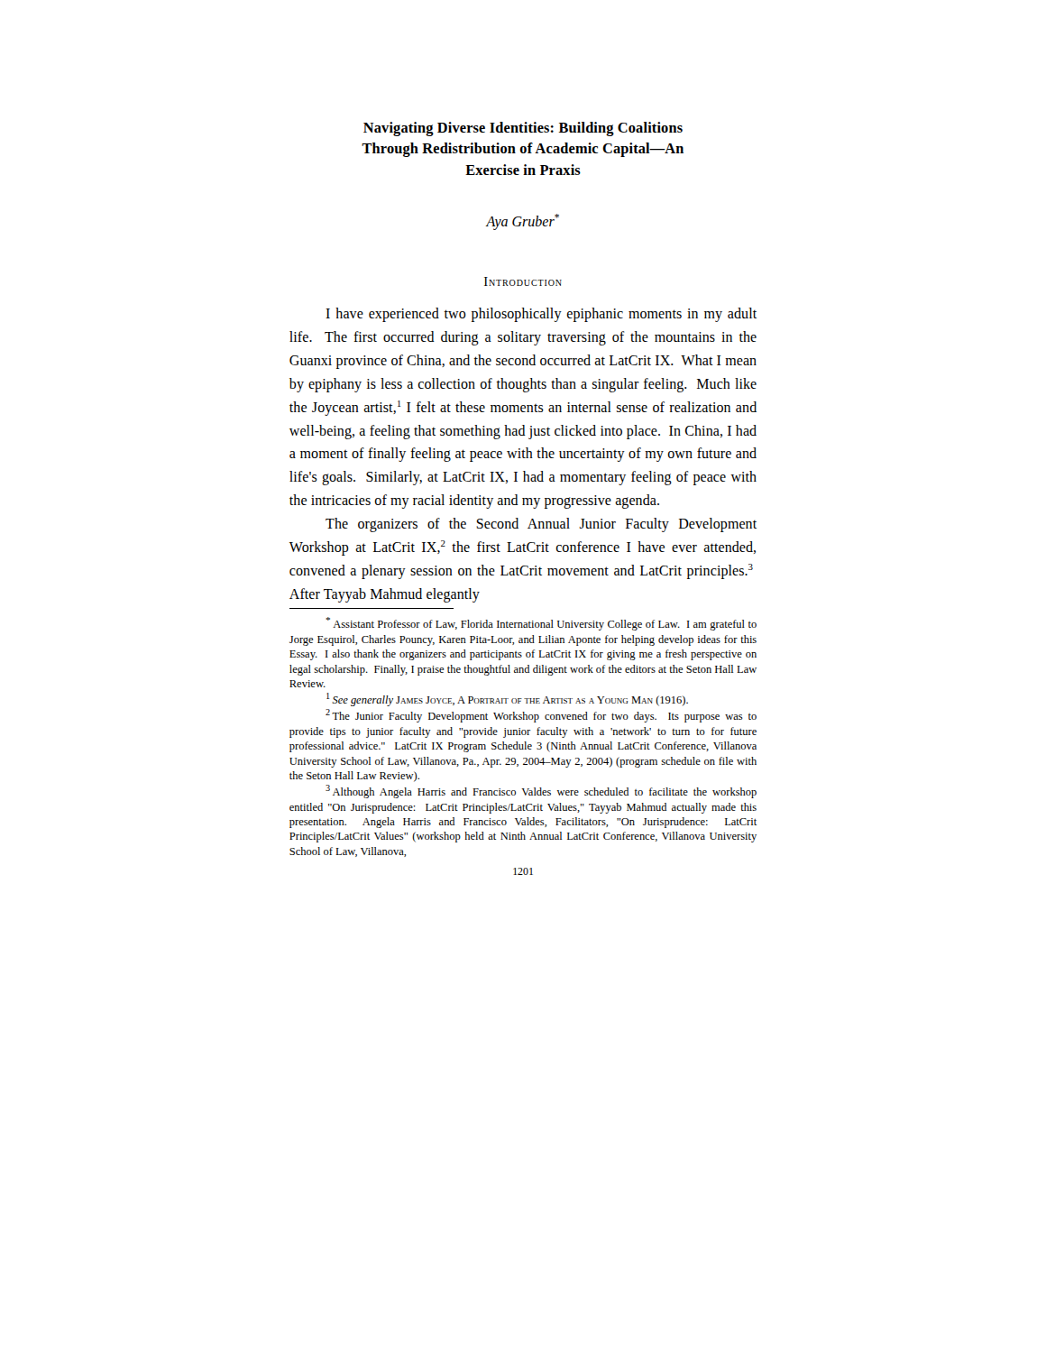Navigating Diverse Identities: Building Coalitions
Through Redistribution of Academic Capital—An
Exercise in Praxis
Aya Gruber*
Introduction
I have experienced two philosophically epiphanic moments in my adult life. The first occurred during a solitary traversing of the mountains in the Guanxi province of China, and the second occurred at LatCrit IX. What I mean by epiphany is less a collection of thoughts than a singular feeling. Much like the Joycean artist,1 I felt at these moments an internal sense of realization and well-being, a feeling that something had just clicked into place. In China, I had a moment of finally feeling at peace with the uncertainty of my own future and life's goals. Similarly, at LatCrit IX, I had a momentary feeling of peace with the intricacies of my racial identity and my progressive agenda.
The organizers of the Second Annual Junior Faculty Development Workshop at LatCrit IX,2 the first LatCrit conference I have ever attended, convened a plenary session on the LatCrit movement and LatCrit principles.3 After Tayyab Mahmud elegantly
*Assistant Professor of Law, Florida International University College of Law. I am grateful to Jorge Esquirol, Charles Pouncy, Karen Pita-Loor, and Lilian Aponte for helping develop ideas for this Essay. I also thank the organizers and participants of LatCrit IX for giving me a fresh perspective on legal scholarship. Finally, I praise the thoughtful and diligent work of the editors at the Seton Hall Law Review.
1 See generally James Joyce, A Portrait of the Artist as a Young Man (1916).
2 The Junior Faculty Development Workshop convened for two days. Its purpose was to provide tips to junior faculty and "provide junior faculty with a 'network' to turn to for future professional advice." LatCrit IX Program Schedule 3 (Ninth Annual LatCrit Conference, Villanova University School of Law, Villanova, Pa., Apr. 29, 2004–May 2, 2004) (program schedule on file with the Seton Hall Law Review).
3 Although Angela Harris and Francisco Valdes were scheduled to facilitate the workshop entitled "On Jurisprudence: LatCrit Principles/LatCrit Values," Tayyab Mahmud actually made this presentation. Angela Harris and Francisco Valdes, Facilitators, "On Jurisprudence: LatCrit Principles/LatCrit Values" (workshop held at Ninth Annual LatCrit Conference, Villanova University School of Law, Villanova,
1201